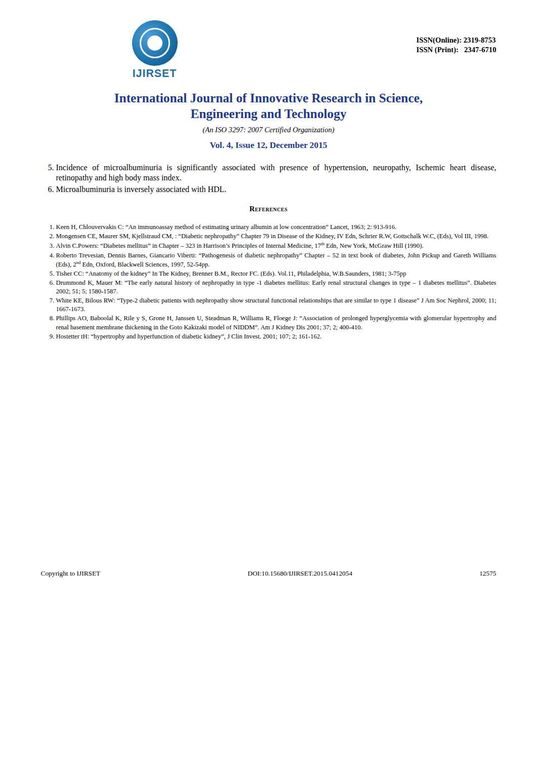IJIRSET
ISSN(Online): 2319-8753
ISSN (Print): 2347-6710
International Journal of Innovative Research in Science,
Engineering and Technology
(An ISO 3297: 2007 Certified Organization)
Vol. 4, Issue 12, December 2015
Incidence of microalbuminuria is significantly associated with presence of hypertension, neuropathy, Ischemic heart disease, retinopathy and high body mass index.
Microalbuminuria is inversely associated with HDL.
References
Keen H, Chlouvervakis C: “An immunoassay method of estimating urinary albumin at low concentration” Lancet, 1963; 2: 913-916.
Mongensen CE, Maurer SM, Kjellstraud CM, : “Diabetic nephropathy” Chapter 79 in Disease of the Kidney, IV Edn, Schrier R.W, Gottschalk W.C, (Eds), Vol III, 1998.
Alvin C.Powers: “Diabetes mellitus” in Chapter – 323 in Harrison’s Principles of Internal Medicine, 17th Edn, New York, McGraw Hill (1990).
Roberto Trevesian, Dennis Barnes, Giancario Viberti: “Pathogenesis of diabetic nephropathy” Chapter – 52 in text book of diabetes, John Pickup and Gareth Williams (Eds), 2nd Edn, Oxford, Blackwell Sciences, 1997, 52-54pp.
Tisher CC: “Anatomy of the kidney” In The Kidney, Brenner B.M., Rector FC. (Eds). Vol.11, Philadelphia, W.B.Saunders, 1981; 3-75pp
Drummond K, Mauer M: “The early natural history of nephropathy in type -1 diabetes mellitus: Early renal structural changes in type – 1 diabetes mellitus”. Diabetes 2002; 51; 5; 1580-1587.
White KE, Bilous RW: “Type-2 diabetic patients with nephropathy show structural functional relationships that are similar to type 1 disease” J Am Soc Nephrol, 2000; 11; 1667-1673.
Phillips AO, Baboolal K, Rile y S, Grone H, Janssen U, Steadman R, Williams R, Floege J: “Association of prolonged hyperglycemia with glomerular hypertrophy and renal basement membrane thickening in the Goto Kakizaki model of NIDDM”. Am J Kidney Dis 2001; 37; 2; 400-410.
Hostetter tH: “hypertrophy and hyperfunction of diabetic kidney”, J Clin Invest. 2001; 107; 2; 161-162.
Copyright to IJIRSET
DOI:10.15680/IJIRSET.2015.0412054
12575